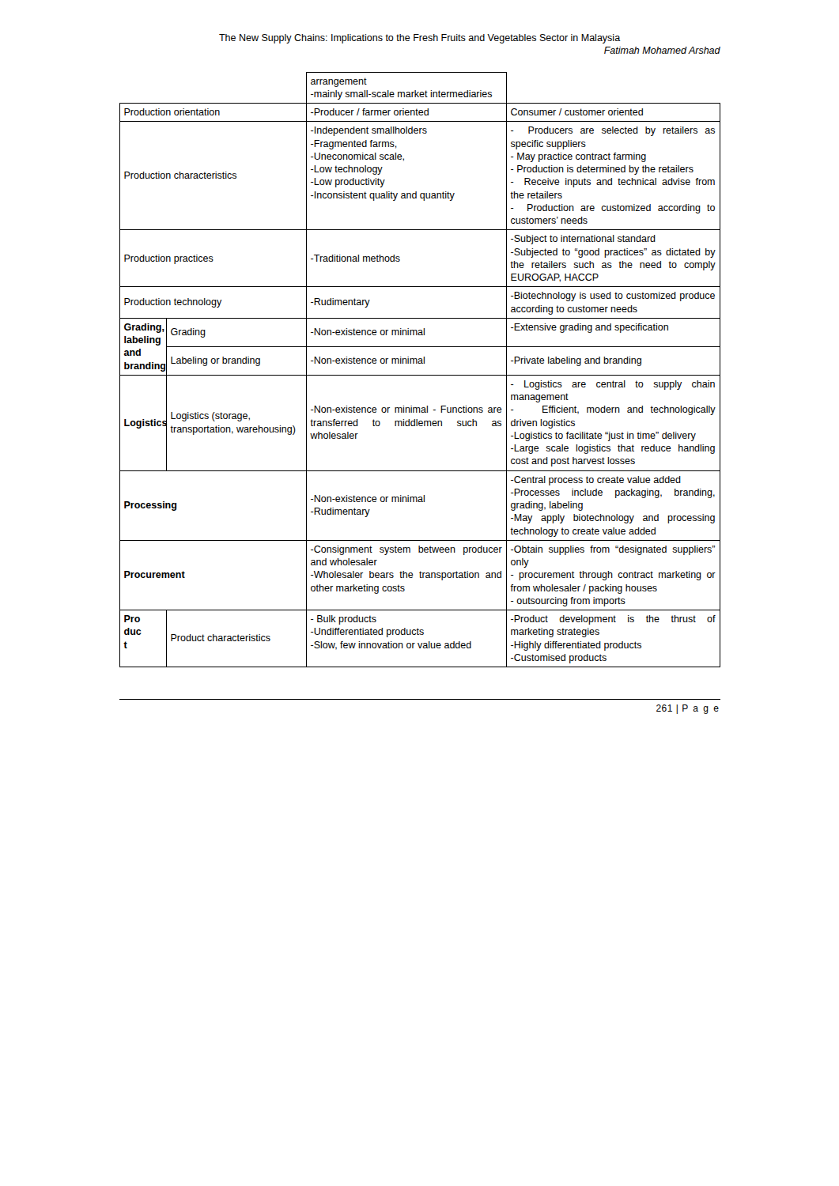The New Supply Chains: Implications to the Fresh Fruits and Vegetables Sector in Malaysia
Fatimah Mohamed Arshad
| | arrangement -mainly small-scale market intermediaries | |
| Production orientation | -Producer / farmer oriented | Consumer / customer oriented |
| Production characteristics | -Independent smallholders -Fragmented farms, -Uneconomical scale, -Low technology -Low productivity -Inconsistent quality and quantity | - Producers are selected by retailers as specific suppliers - May practice contract farming - Production is determined by the retailers - Receive inputs and technical advise from the retailers - Production are customized according to customers’ needs |
| Production practices | -Traditional methods | -Subject to international standard -Subjected to “good practices” as dictated by the retailers such as the need to comply EUROGAP, HACCP |
| Production technology | -Rudimentary | -Biotechnology is used to customized produce according to customer needs |
| Grading, labeling and branding | Grading | -Non-existence or minimal | -Extensive grading and specification |
| Labeling or branding | -Non-existence or minimal | -Private labeling and branding |
| Logistics | Logistics (storage, transportation, warehousing) | -Non-existence or minimal - Functions are transferred to middlemen such as wholesaler | - Logistics are central to supply chain management - Efficient, modern and technologically driven logistics -Logistics to facilitate “just in time” delivery -Large scale logistics that reduce handling cost and post harvest losses |
| Processing | -Non-existence or minimal -Rudimentary | -Central process to create value added -Processes include packaging, branding, grading, labeling -May apply biotechnology and processing technology to create value added |
| Procurement | -Consignment system between producer and wholesaler -Wholesaler bears the transportation and other marketing costs | -Obtain supplies from “designated suppliers” only - procurement through contract marketing or from wholesaler / packing houses - outsourcing from imports |
| Pro duc t | Product characteristics | - Bulk products -Undifferentiated products -Slow, few innovation or value added | -Product development is the thrust of marketing strategies -Highly differentiated products -Customised products |
261 | P a g e